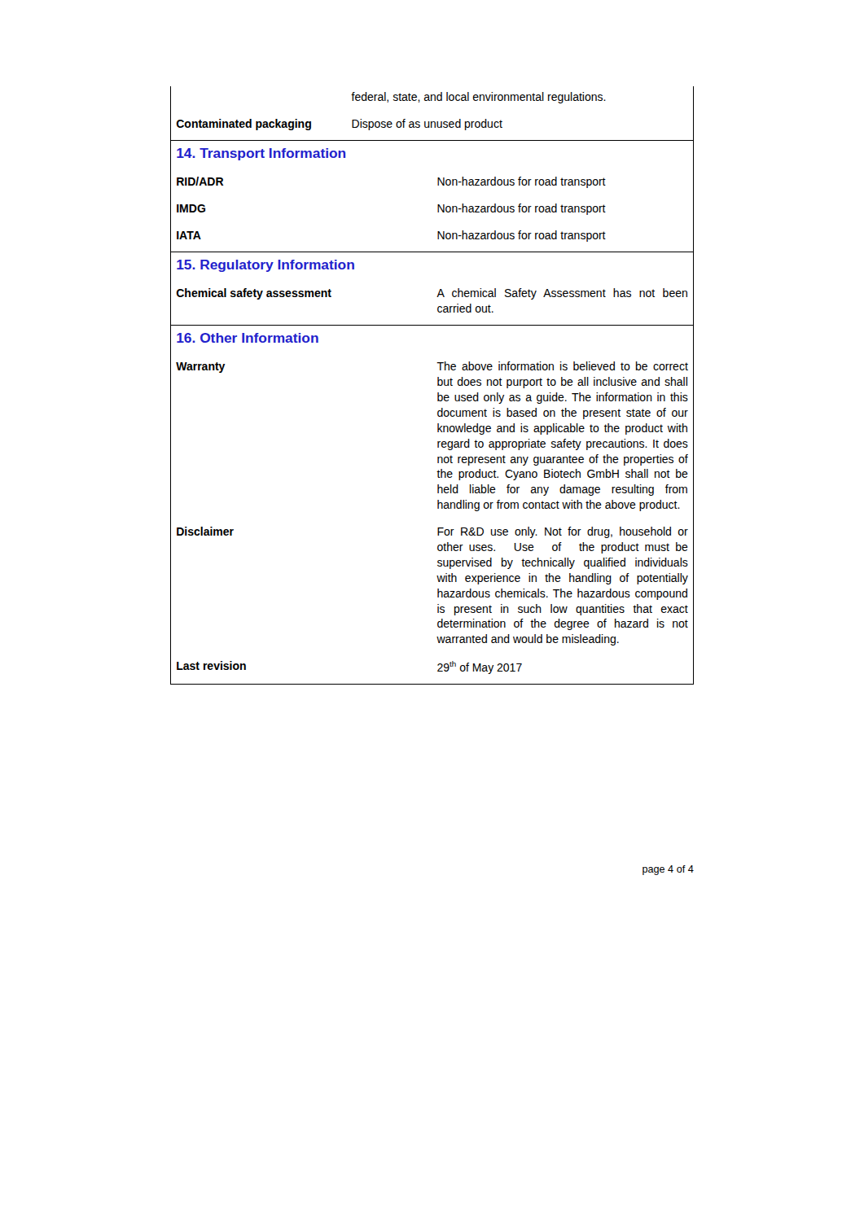| | federal, state, and local environmental regulations. |
| Contaminated packaging | Dispose of as unused product |
| 14. Transport Information |
| RID/ADR | Non-hazardous for road transport |
| IMDG | Non-hazardous for road transport |
| IATA | Non-hazardous for road transport |
| 15. Regulatory Information |
| Chemical safety assessment | A chemical Safety Assessment has not been carried out. |
| 16. Other Information |
| Warranty | The above information is believed to be correct but does not purport to be all inclusive and shall be used only as a guide. The information in this document is based on the present state of our knowledge and is applicable to the product with regard to appropriate safety precautions. It does not represent any guarantee of the properties of the product. Cyano Biotech GmbH shall not be held liable for any damage resulting from handling or from contact with the above product. |
| Disclaimer | For R&D use only. Not for drug, household or other uses. Use of the product must be supervised by technically qualified individuals with experience in the handling of potentially hazardous chemicals. The hazardous compound is present in such low quantities that exact determination of the degree of hazard is not warranted and would be misleading. |
| Last revision | 29 th of May 2017 |
page 4 of 4